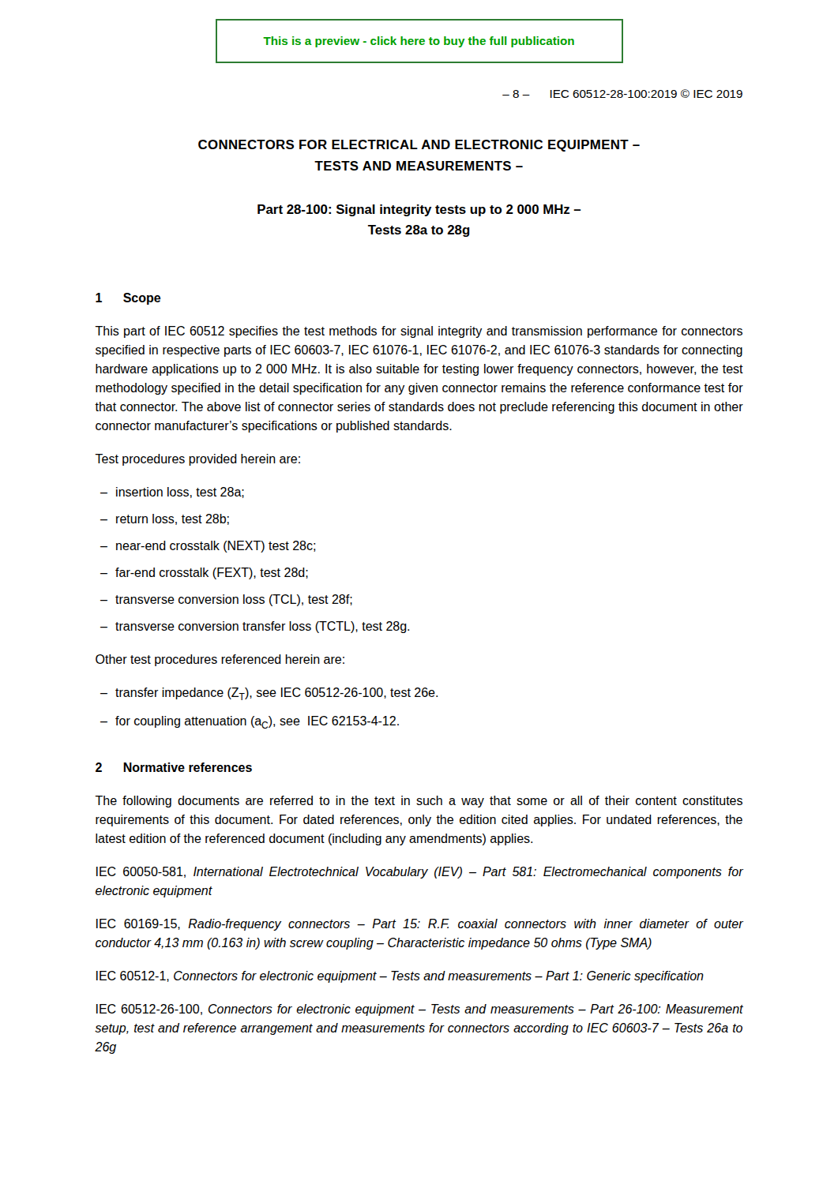This is a preview - click here to buy the full publication
– 8 – IEC 60512-28-100:2019 © IEC 2019
CONNECTORS FOR ELECTRICAL AND ELECTRONIC EQUIPMENT –
TESTS AND MEASUREMENTS –
Part 28-100: Signal integrity tests up to 2 000 MHz –
Tests 28a to 28g
1 Scope
This part of IEC 60512 specifies the test methods for signal integrity and transmission performance for connectors specified in respective parts of IEC 60603-7, IEC 61076-1, IEC 61076-2, and IEC 61076-3 standards for connecting hardware applications up to 2 000 MHz. It is also suitable for testing lower frequency connectors, however, the test methodology specified in the detail specification for any given connector remains the reference conformance test for that connector. The above list of connector series of standards does not preclude referencing this document in other connector manufacturer’s specifications or published standards.
Test procedures provided herein are:
insertion loss, test 28a;
return loss, test 28b;
near-end crosstalk (NEXT) test 28c;
far-end crosstalk (FEXT), test 28d;
transverse conversion loss (TCL), test 28f;
transverse conversion transfer loss (TCTL), test 28g.
Other test procedures referenced herein are:
transfer impedance (ZT), see IEC 60512-26-100, test 26e.
for coupling attenuation (aC), see IEC 62153-4-12.
2 Normative references
The following documents are referred to in the text in such a way that some or all of their content constitutes requirements of this document. For dated references, only the edition cited applies. For undated references, the latest edition of the referenced document (including any amendments) applies.
IEC 60050-581, International Electrotechnical Vocabulary (IEV) – Part 581: Electromechanical components for electronic equipment
IEC 60169-15, Radio-frequency connectors – Part 15: R.F. coaxial connectors with inner diameter of outer conductor 4,13 mm (0.163 in) with screw coupling – Characteristic impedance 50 ohms (Type SMA)
IEC 60512-1, Connectors for electronic equipment – Tests and measurements – Part 1: Generic specification
IEC 60512-26-100, Connectors for electronic equipment – Tests and measurements – Part 26-100: Measurement setup, test and reference arrangement and measurements for connectors according to IEC 60603-7 – Tests 26a to 26g